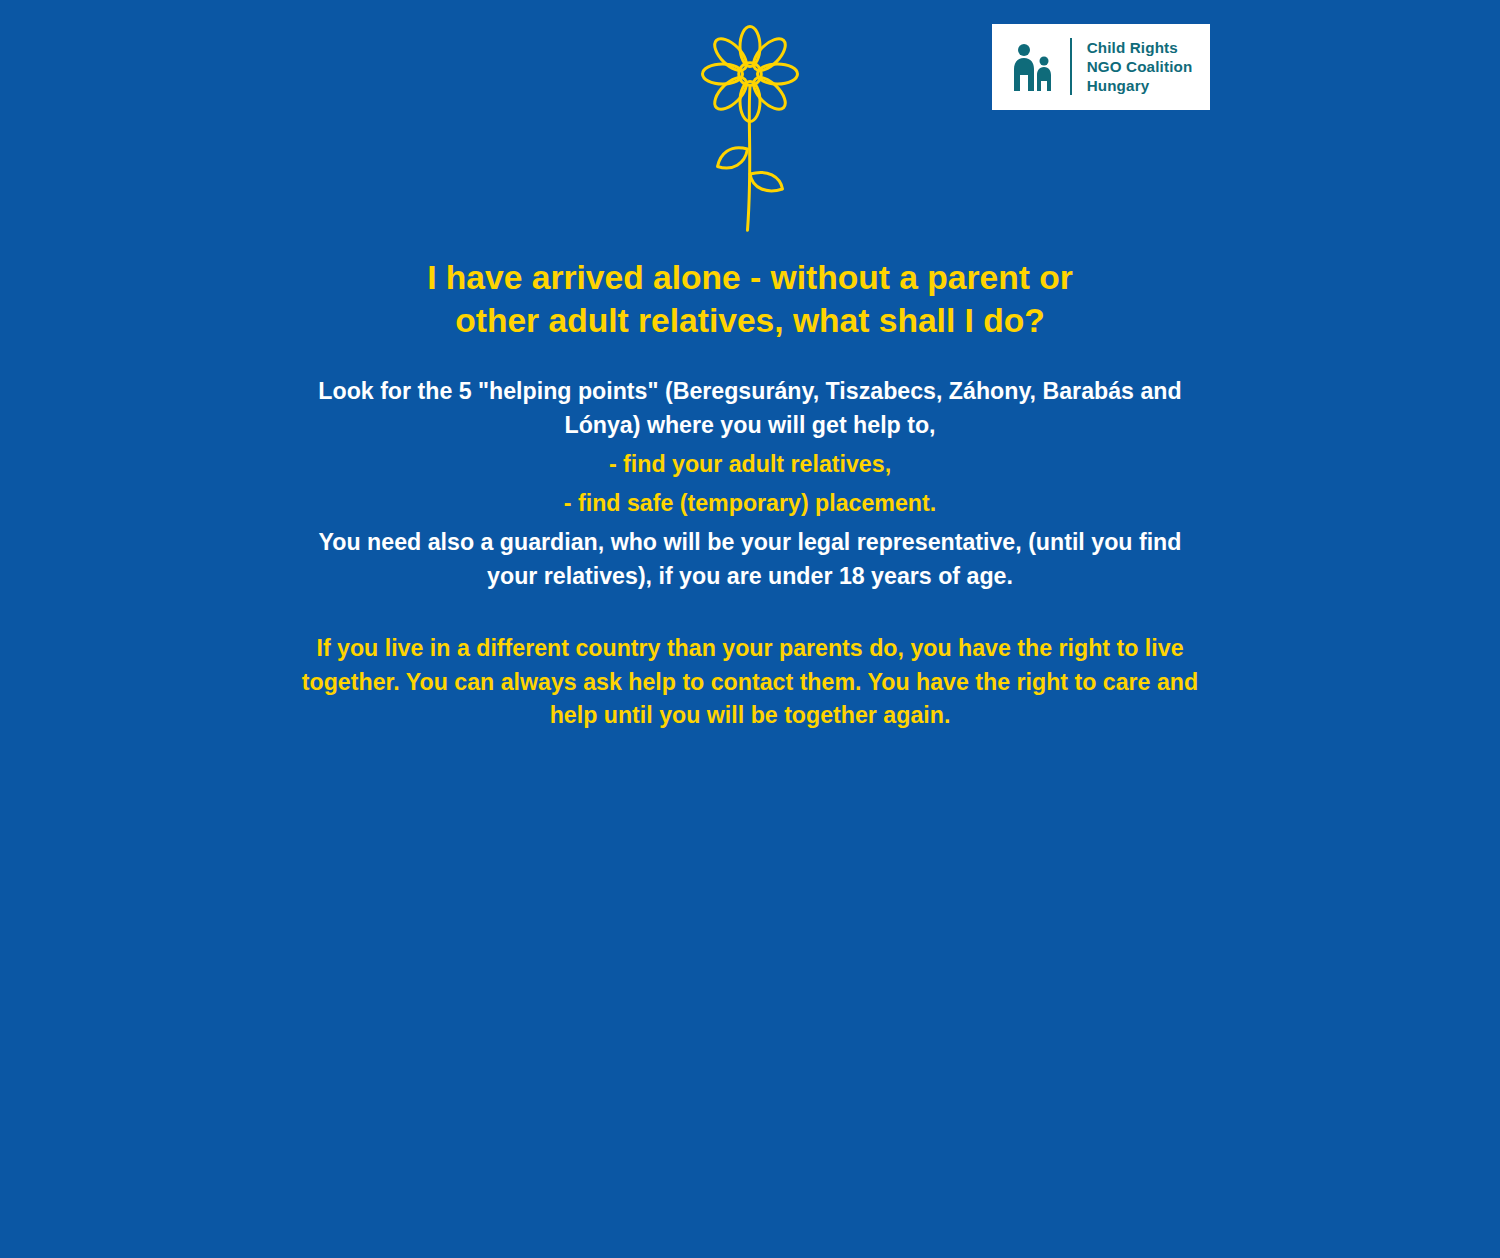Child Rights
NGO Coalition
Hungary
I have arrived alone - without a parent or
other adult relatives, what shall I do?
Look for the 5 "helping points" (Beregsurány, Tiszabecs, Záhony, Barabás and Lónya) where you will get help to,
- find your adult relatives,
- find safe (temporary) placement.
You need also a guardian, who will be your legal representative, (until you find your relatives), if you are under 18 years of age.
If you live in a different country than your parents do, you have the right to live together. You can always ask help to contact them. You have the right to care and help until you will be together again.